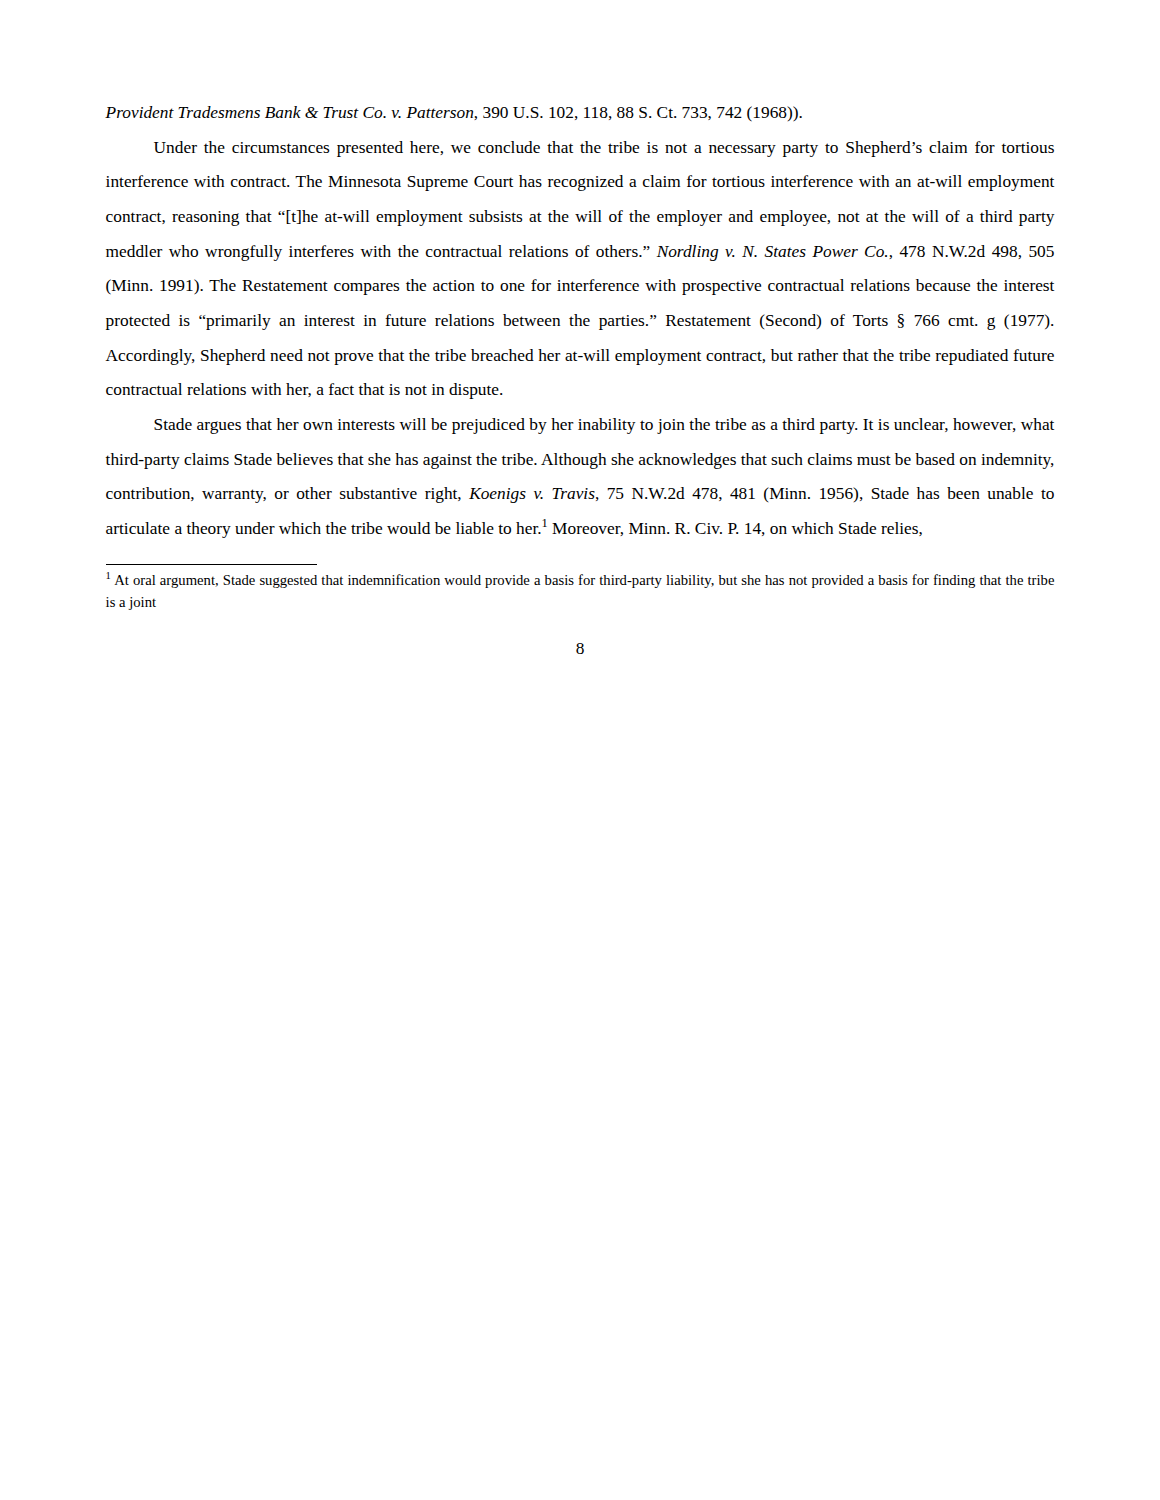Provident Tradesmens Bank & Trust Co. v. Patterson, 390 U.S. 102, 118, 88 S. Ct. 733, 742 (1968)).
Under the circumstances presented here, we conclude that the tribe is not a necessary party to Shepherd’s claim for tortious interference with contract. The Minnesota Supreme Court has recognized a claim for tortious interference with an at-will employment contract, reasoning that “[t]he at-will employment subsists at the will of the employer and employee, not at the will of a third party meddler who wrongfully interferes with the contractual relations of others.” Nordling v. N. States Power Co., 478 N.W.2d 498, 505 (Minn. 1991). The Restatement compares the action to one for interference with prospective contractual relations because the interest protected is “primarily an interest in future relations between the parties.” Restatement (Second) of Torts § 766 cmt. g (1977). Accordingly, Shepherd need not prove that the tribe breached her at-will employment contract, but rather that the tribe repudiated future contractual relations with her, a fact that is not in dispute.
Stade argues that her own interests will be prejudiced by her inability to join the tribe as a third party. It is unclear, however, what third-party claims Stade believes that she has against the tribe. Although she acknowledges that such claims must be based on indemnity, contribution, warranty, or other substantive right, Koenigs v. Travis, 75 N.W.2d 478, 481 (Minn. 1956), Stade has been unable to articulate a theory under which the tribe would be liable to her.1 Moreover, Minn. R. Civ. P. 14, on which Stade relies,
1 At oral argument, Stade suggested that indemnification would provide a basis for third-party liability, but she has not provided a basis for finding that the tribe is a joint
8